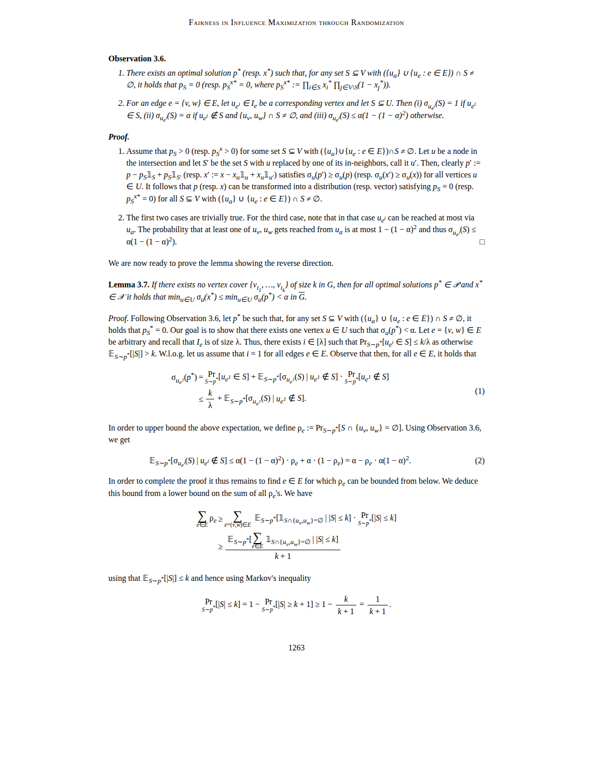Fairness in Influence Maximization through Randomization
Observation 3.6.
There exists an optimal solution p* (resp. x*) such that, for any set S ⊆ V with ({ua} ∪ {ue : e ∈ E}) ∩ S ≠ ∅, it holds that pS = 0 (resp. pSx* = 0, where pSx* := ∏i∈S xi* ∏j∈V\S(1 − xj*)).
For an edge e = {v, w} ∈ E, let uei ∈ Ie be a corresponding vertex and let S ⊆ U. Then (i) σuei(S) = 1 if uei ∈ S, (ii) σuei(S) = α if uei ∉ S and {uv, uw} ∩ S ≠ ∅, and (iii) σuei(S) ≤ α(1 − (1 − α)2) otherwise.
Proof.
Assume that pS > 0 (resp. pSx > 0) for some set S ⊆ V with ({ua}∪{ue : e ∈ E})∩S ≠ ∅. Let u be a node in the intersection and let S′ be the set S with u replaced by one of its in-neighbors, call it u′. Then, clearly p′ := p − pS𝟙S + pS𝟙S′ (resp. x′ := x − xu𝟙u + xu𝟙u′) satisfies σu(p′) ≥ σu(p) (resp. σu(x′) ≥ σu(x)) for all vertices u ∈ U. It follows that p (resp. x) can be transformed into a distribution (resp. vector) satisfying pS = 0 (resp. pSx* = 0) for all S ⊆ V with ({ua} ∪ {ue : e ∈ E}) ∩ S ≠ ∅.
The first two cases are trivially true. For the third case, note that in that case uei can be reached at most via ua. The probability that at least one of uv, uw gets reached from ua is at most 1 − (1 − α)2 and thus σuei(S) ≤ α(1 − (1 − α)2). □
We are now ready to prove the lemma showing the reverse direction.
Lemma 3.7. If there exists no vertex cover {vi1, …, vik} of size k in G, then for all optimal solutions p* ∈ 𝒫 and x* ∈ 𝒳 it holds that minu∈U σu(x*) ≤ minu∈U σu(p*) < α in G.
Proof. Following Observation 3.6, let p* be such that, for any set S ⊆ V with ({ua} ∪ {ue : e ∈ E}) ∩ S ≠ ∅, it holds that pS* = 0. Our goal is to show that there exists one vertex u ∈ U such that σu(p*) < α. Let e = {v, w} ∈ E be arbitrary and recall that Ie is of size λ. Thus, there exists i ∈ [λ] such that PrS∼p*[uei ∈ S] ≤ k/λ as otherwise 𝔼S∼p*[|S|] > k. W.l.o.g. let us assume that i = 1 for all edges e ∈ E. Observe that then, for all e ∈ E, it holds that
| σ u e 1 ( p * ) | = | Pr S ∼ p * [ u e 1 ∈ S ] + 𝔼 S ∼ p * [σ u e 1 ( S ) / u e 1 ∉ S ] · Pr S ∼ p * [ u e 1 ∉ S ] |
| | ≤ | k λ + 𝔼 S ∼ p * [σ u e 1 ( S ) / u e 1 ∉ S ]. |
(1)
In order to upper bound the above expectation, we define ρe := PrS∼p*[S ∩ {uv, uw} = ∅]. Using Observation 3.6, we get
𝔼S∼p*[σuei(S) | uei ∉ S] ≤ α(1 − (1 − α)2) · ρe + α · (1 − ρe) = α − ρe · α(1 − α)2.
(2)
In order to complete the proof it thus remains to find e ∈ E for which ρe can be bounded from below. We deduce this bound from a lower bound on the sum of all ρe's. We have
| ∑ e ∈ E ρ e | ≥ | ∑ e =( v , w )∈ E 𝔼 S ∼ p * [𝟙 S ∩{ u v , u w }=∅ / / S / ≤ k ] · Pr S ∼ p * [/ S / ≤ k ] |
| | ≥ | 𝔼 S ∼ p * [ ∑ e ∈ E 𝟙 S ∩{ u v , u w }=∅ / / S / ≤ k ] k + 1 |
using that 𝔼S∼p*[|S|] ≤ k and hence using Markov's inequality
Pr S∼p*[|S| ≤ k] = 1 − Pr S∼p*[|S| ≥ k + 1] ≥ 1 − kk + 1 = 1 k + 1.
1263